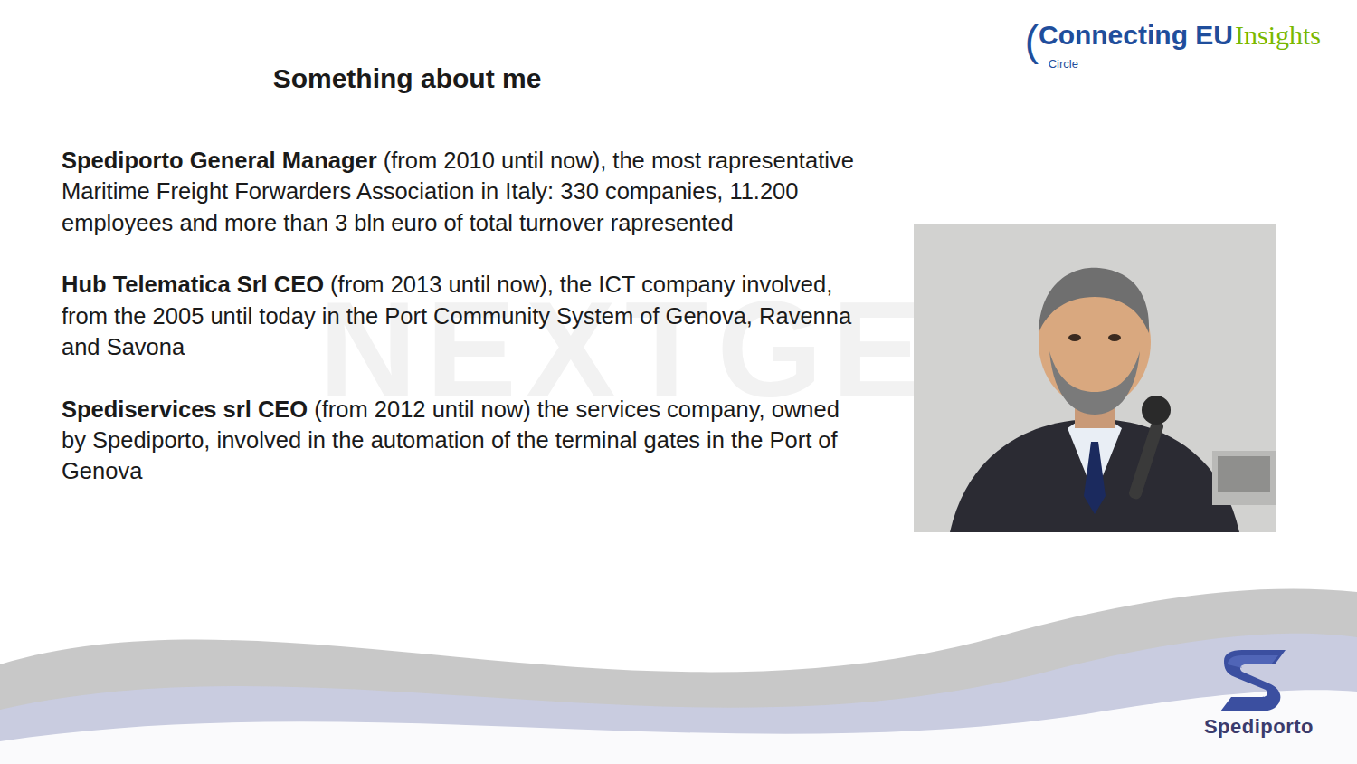NEXTGEN
(Connecting EU Insights Circle
Something about me
Spediporto General Manager (from 2010 until now), the most rapresentative Maritime Freight Forwarders Association in Italy: 330 companies, 11.200 employees and more than 3 bln euro of total turnover rapresented
Hub Telematica Srl CEO (from 2013 until now), the ICT company involved, from the 2005 until today in the Port Community System of Genova, Ravenna and Savona
Spediservices srl CEO (from 2012 until now) the services company, owned by Spediporto, involved in the automation of the terminal gates in the Port of Genova
Spediporto